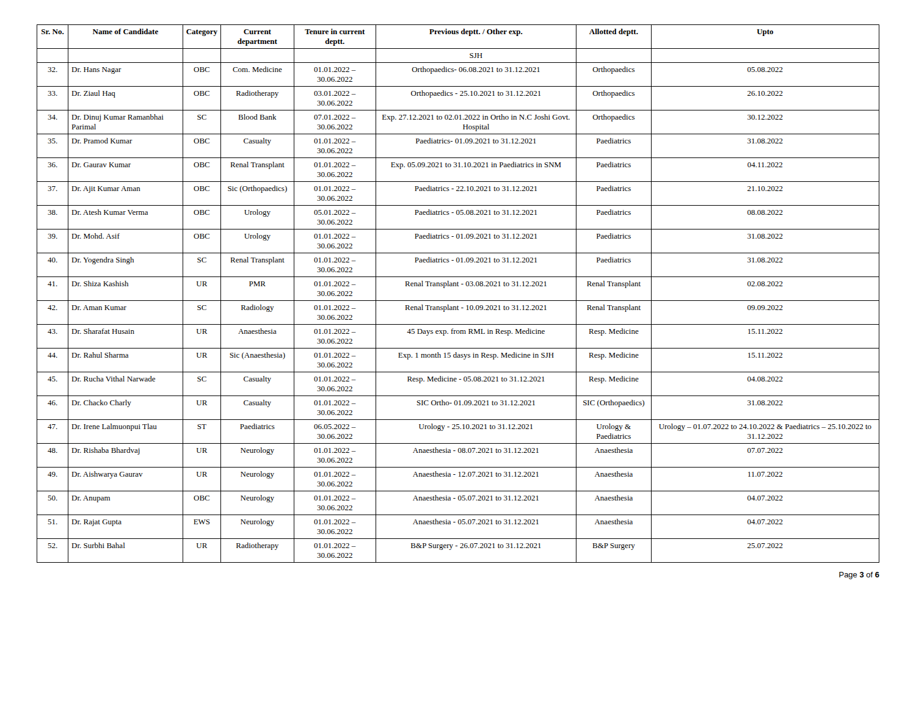| Sr. No. | Name of Candidate | Category | Current department | Tenure in current deptt. | Previous deptt. / Other exp. | Allotted deptt. | Upto |
| --- | --- | --- | --- | --- | --- | --- | --- |
| | | | | | SJH | | |
| 32. | Dr. Hans Nagar | OBC | Com. Medicine | 01.01.2022 – 30.06.2022 | Orthopaedics- 06.08.2021 to 31.12.2021 | Orthopaedics | 05.08.2022 |
| 33. | Dr. Ziaul Haq | OBC | Radiotherapy | 03.01.2022 – 30.06.2022 | Orthopaedics - 25.10.2021 to 31.12.2021 | Orthopaedics | 26.10.2022 |
| 34. | Dr. Dinuj Kumar Ramanbhai Parimal | SC | Blood Bank | 07.01.2022 – 30.06.2022 | Exp. 27.12.2021 to 02.01.2022 in Ortho in N.C Joshi Govt. Hospital | Orthopaedics | 30.12.2022 |
| 35. | Dr. Pramod Kumar | OBC | Casualty | 01.01.2022 – 30.06.2022 | Paediatrics- 01.09.2021 to 31.12.2021 | Paediatrics | 31.08.2022 |
| 36. | Dr. Gaurav Kumar | OBC | Renal Transplant | 01.01.2022 – 30.06.2022 | Exp. 05.09.2021 to 31.10.2021 in Paediatrics in SNM | Paediatrics | 04.11.2022 |
| 37. | Dr. Ajit Kumar Aman | OBC | Sic (Orthopaedics) | 01.01.2022 – 30.06.2022 | Paediatrics - 22.10.2021 to 31.12.2021 | Paediatrics | 21.10.2022 |
| 38. | Dr. Atesh Kumar Verma | OBC | Urology | 05.01.2022 – 30.06.2022 | Paediatrics - 05.08.2021 to 31.12.2021 | Paediatrics | 08.08.2022 |
| 39. | Dr. Mohd. Asif | OBC | Urology | 01.01.2022 – 30.06.2022 | Paediatrics - 01.09.2021 to 31.12.2021 | Paediatrics | 31.08.2022 |
| 40. | Dr. Yogendra Singh | SC | Renal Transplant | 01.01.2022 – 30.06.2022 | Paediatrics - 01.09.2021 to 31.12.2021 | Paediatrics | 31.08.2022 |
| 41. | Dr. Shiza Kashish | UR | PMR | 01.01.2022 – 30.06.2022 | Renal Transplant - 03.08.2021 to 31.12.2021 | Renal Transplant | 02.08.2022 |
| 42. | Dr. Aman Kumar | SC | Radiology | 01.01.2022 – 30.06.2022 | Renal Transplant - 10.09.2021 to 31.12.2021 | Renal Transplant | 09.09.2022 |
| 43. | Dr. Sharafat Husain | UR | Anaesthesia | 01.01.2022 – 30.06.2022 | 45 Days exp. from RML in Resp. Medicine | Resp. Medicine | 15.11.2022 |
| 44. | Dr. Rahul Sharma | UR | Sic (Anaesthesia) | 01.01.2022 – 30.06.2022 | Exp. 1 month 15 dasys in Resp. Medicine in SJH | Resp. Medicine | 15.11.2022 |
| 45. | Dr. Rucha Vithal Narwade | SC | Casualty | 01.01.2022 – 30.06.2022 | Resp. Medicine - 05.08.2021 to 31.12.2021 | Resp. Medicine | 04.08.2022 |
| 46. | Dr. Chacko Charly | UR | Casualty | 01.01.2022 – 30.06.2022 | SIC Ortho- 01.09.2021 to 31.12.2021 | SIC (Orthopaedics) | 31.08.2022 |
| 47. | Dr. Irene Lalmuonpui Tlau | ST | Paediatrics | 06.05.2022 – 30.06.2022 | Urology - 25.10.2021 to 31.12.2021 | Urology & Paediatrics | Urology – 01.07.2022 to 24.10.2022 & Paediatrics – 25.10.2022 to 31.12.2022 |
| 48. | Dr. Rishaba Bhardvaj | UR | Neurology | 01.01.2022 – 30.06.2022 | Anaesthesia - 08.07.2021 to 31.12.2021 | Anaesthesia | 07.07.2022 |
| 49. | Dr. Aishwarya Gaurav | UR | Neurology | 01.01.2022 – 30.06.2022 | Anaesthesia - 12.07.2021 to 31.12.2021 | Anaesthesia | 11.07.2022 |
| 50. | Dr. Anupam | OBC | Neurology | 01.01.2022 – 30.06.2022 | Anaesthesia - 05.07.2021 to 31.12.2021 | Anaesthesia | 04.07.2022 |
| 51. | Dr. Rajat Gupta | EWS | Neurology | 01.01.2022 – 30.06.2022 | Anaesthesia - 05.07.2021 to 31.12.2021 | Anaesthesia | 04.07.2022 |
| 52. | Dr. Surbhi Bahal | UR | Radiotherapy | 01.01.2022 – 30.06.2022 | B&P Surgery - 26.07.2021 to 31.12.2021 | B&P Surgery | 25.07.2022 |
Page 3 of 6